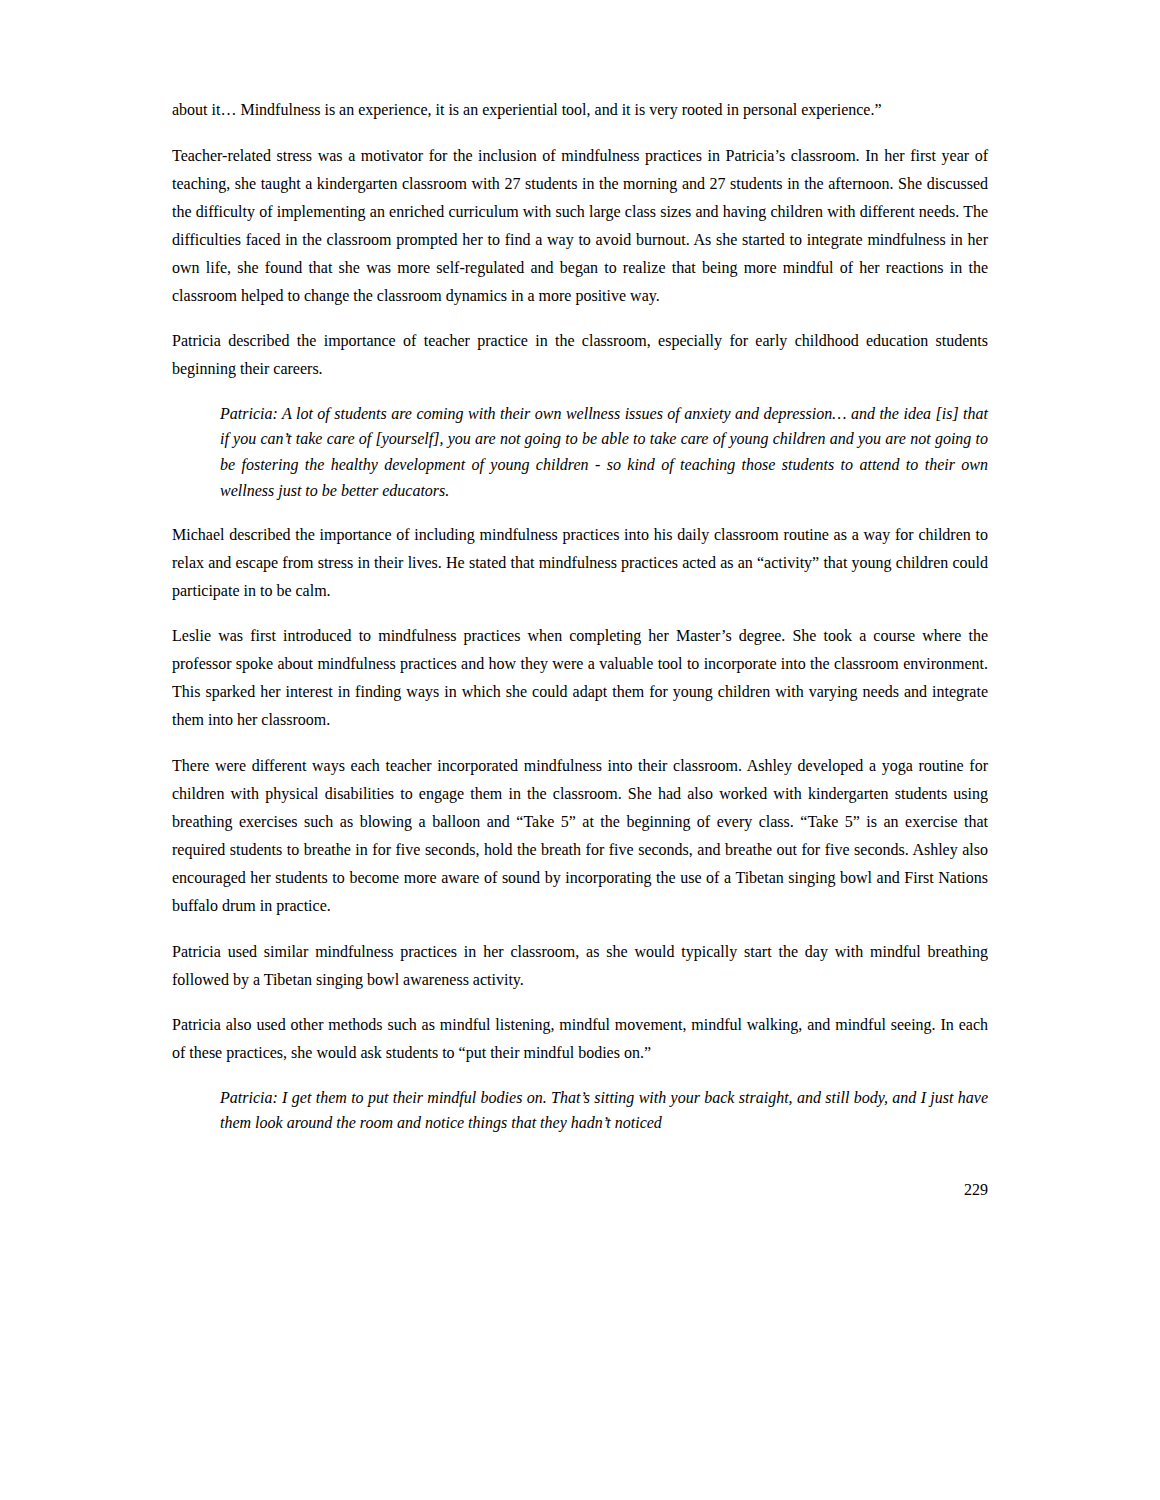about it… Mindfulness is an experience, it is an experiential tool, and it is very rooted in personal experience.”
Teacher-related stress was a motivator for the inclusion of mindfulness practices in Patricia’s classroom. In her first year of teaching, she taught a kindergarten classroom with 27 students in the morning and 27 students in the afternoon. She discussed the difficulty of implementing an enriched curriculum with such large class sizes and having children with different needs. The difficulties faced in the classroom prompted her to find a way to avoid burnout. As she started to integrate mindfulness in her own life, she found that she was more self-regulated and began to realize that being more mindful of her reactions in the classroom helped to change the classroom dynamics in a more positive way.
Patricia described the importance of teacher practice in the classroom, especially for early childhood education students beginning their careers.
Patricia: A lot of students are coming with their own wellness issues of anxiety and depression… and the idea [is] that if you can’t take care of [yourself], you are not going to be able to take care of young children and you are not going to be fostering the healthy development of young children - so kind of teaching those students to attend to their own wellness just to be better educators.
Michael described the importance of including mindfulness practices into his daily classroom routine as a way for children to relax and escape from stress in their lives. He stated that mindfulness practices acted as an “activity” that young children could participate in to be calm.
Leslie was first introduced to mindfulness practices when completing her Master’s degree. She took a course where the professor spoke about mindfulness practices and how they were a valuable tool to incorporate into the classroom environment. This sparked her interest in finding ways in which she could adapt them for young children with varying needs and integrate them into her classroom.
There were different ways each teacher incorporated mindfulness into their classroom. Ashley developed a yoga routine for children with physical disabilities to engage them in the classroom. She had also worked with kindergarten students using breathing exercises such as blowing a balloon and “Take 5” at the beginning of every class. “Take 5” is an exercise that required students to breathe in for five seconds, hold the breath for five seconds, and breathe out for five seconds. Ashley also encouraged her students to become more aware of sound by incorporating the use of a Tibetan singing bowl and First Nations buffalo drum in practice.
Patricia used similar mindfulness practices in her classroom, as she would typically start the day with mindful breathing followed by a Tibetan singing bowl awareness activity.
Patricia also used other methods such as mindful listening, mindful movement, mindful walking, and mindful seeing. In each of these practices, she would ask students to “put their mindful bodies on.”
Patricia: I get them to put their mindful bodies on. That’s sitting with your back straight, and still body, and I just have them look around the room and notice things that they hadn’t noticed
229